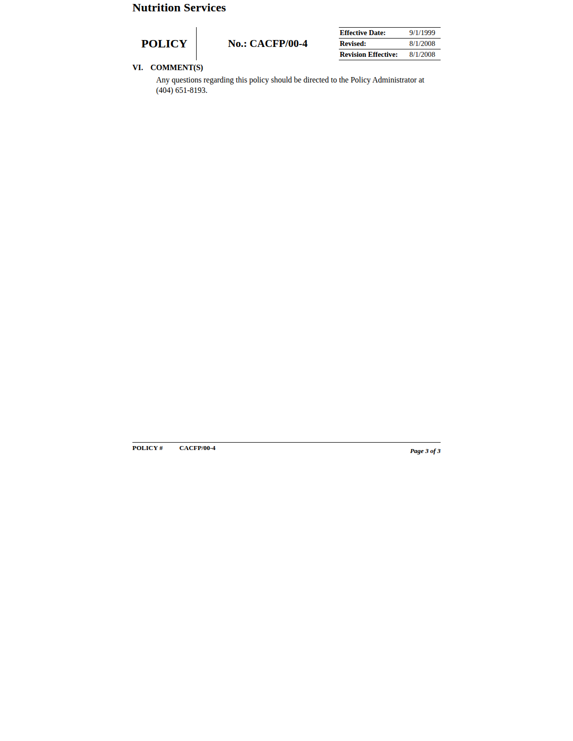Nutrition Services
| POLICY | No.: CACFP/00-4 | / Effective Date: / 9/1/1999 / / Revised: / 8/1/2008 / / Revision Effective: / 8/1/2008 / |
VI. COMMENT(S)
Any questions regarding this policy should be directed to the Policy Administrator at (404) 651-8193.
POLICY #CACFP/00-4 Page 3 of 3